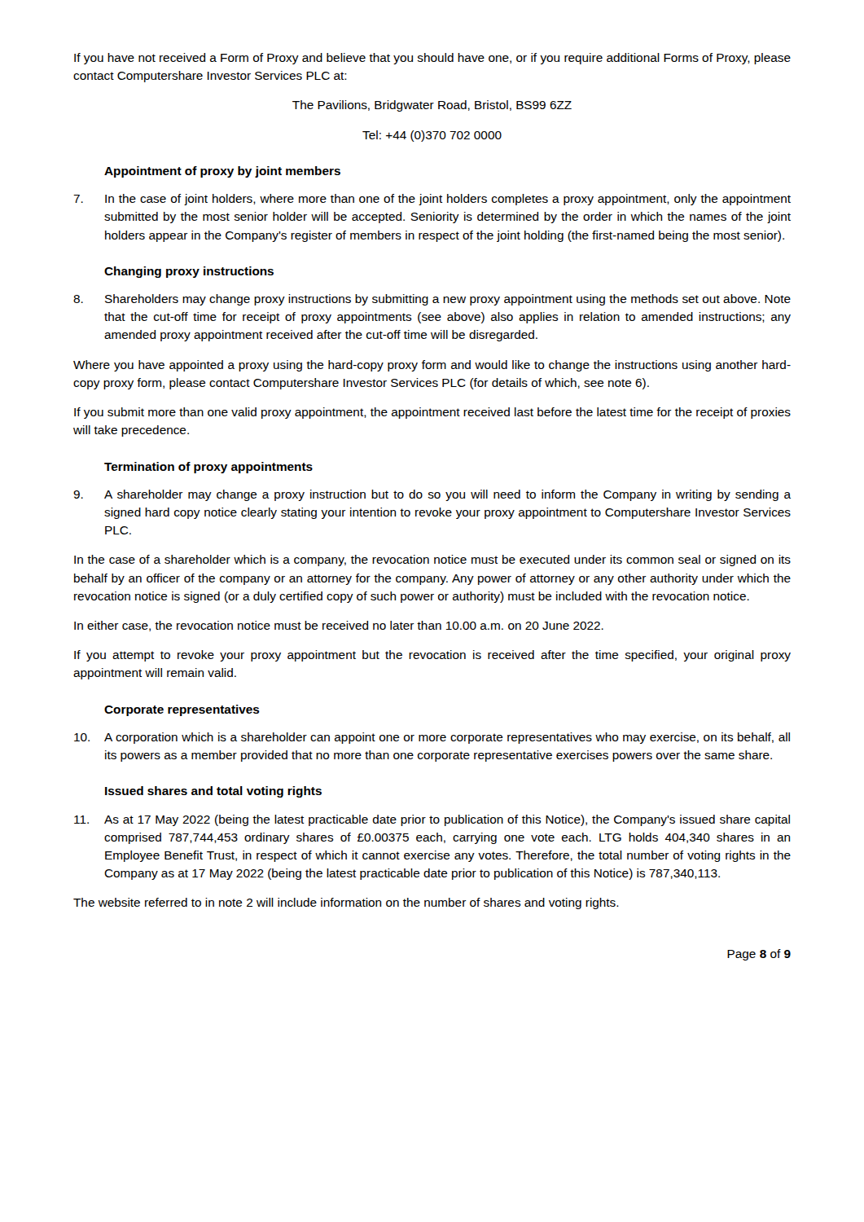If you have not received a Form of Proxy and believe that you should have one, or if you require additional Forms of Proxy, please contact Computershare Investor Services PLC at:
The Pavilions, Bridgwater Road, Bristol, BS99 6ZZ
Tel: +44 (0)370 702 0000
Appointment of proxy by joint members
7. In the case of joint holders, where more than one of the joint holders completes a proxy appointment, only the appointment submitted by the most senior holder will be accepted. Seniority is determined by the order in which the names of the joint holders appear in the Company's register of members in respect of the joint holding (the first-named being the most senior).
Changing proxy instructions
8. Shareholders may change proxy instructions by submitting a new proxy appointment using the methods set out above. Note that the cut-off time for receipt of proxy appointments (see above) also applies in relation to amended instructions; any amended proxy appointment received after the cut-off time will be disregarded.
Where you have appointed a proxy using the hard-copy proxy form and would like to change the instructions using another hard-copy proxy form, please contact Computershare Investor Services PLC (for details of which, see note 6).
If you submit more than one valid proxy appointment, the appointment received last before the latest time for the receipt of proxies will take precedence.
Termination of proxy appointments
9. A shareholder may change a proxy instruction but to do so you will need to inform the Company in writing by sending a signed hard copy notice clearly stating your intention to revoke your proxy appointment to Computershare Investor Services PLC.
In the case of a shareholder which is a company, the revocation notice must be executed under its common seal or signed on its behalf by an officer of the company or an attorney for the company. Any power of attorney or any other authority under which the revocation notice is signed (or a duly certified copy of such power or authority) must be included with the revocation notice.
In either case, the revocation notice must be received no later than 10.00 a.m. on 20 June 2022.
If you attempt to revoke your proxy appointment but the revocation is received after the time specified, your original proxy appointment will remain valid.
Corporate representatives
10. A corporation which is a shareholder can appoint one or more corporate representatives who may exercise, on its behalf, all its powers as a member provided that no more than one corporate representative exercises powers over the same share.
Issued shares and total voting rights
11. As at 17 May 2022 (being the latest practicable date prior to publication of this Notice), the Company's issued share capital comprised 787,744,453 ordinary shares of £0.00375 each, carrying one vote each. LTG holds 404,340 shares in an Employee Benefit Trust, in respect of which it cannot exercise any votes. Therefore, the total number of voting rights in the Company as at 17 May 2022 (being the latest practicable date prior to publication of this Notice) is 787,340,113.
The website referred to in note 2 will include information on the number of shares and voting rights.
Page 8 of 9